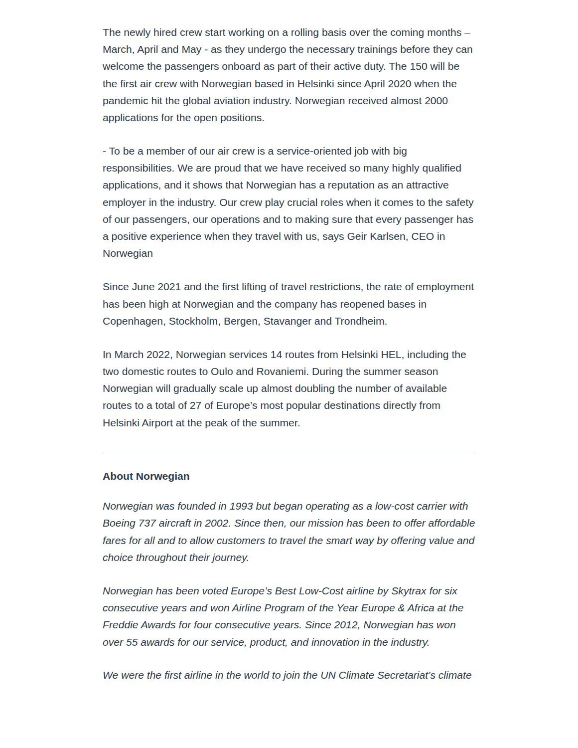The newly hired crew start working on a rolling basis over the coming months – March, April and May - as they undergo the necessary trainings before they can welcome the passengers onboard as part of their active duty. The 150 will be the first air crew with Norwegian based in Helsinki since April 2020 when the pandemic hit the global aviation industry. Norwegian received almost 2000 applications for the open positions.
- To be a member of our air crew is a service-oriented job with big responsibilities. We are proud that we have received so many highly qualified applications, and it shows that Norwegian has a reputation as an attractive employer in the industry. Our crew play crucial roles when it comes to the safety of our passengers, our operations and to making sure that every passenger has a positive experience when they travel with us, says Geir Karlsen, CEO in Norwegian
Since June 2021 and the first lifting of travel restrictions, the rate of employment has been high at Norwegian and the company has reopened bases in Copenhagen, Stockholm, Bergen, Stavanger and Trondheim.
In March 2022, Norwegian services 14 routes from Helsinki HEL, including the two domestic routes to Oulo and Rovaniemi. During the summer season Norwegian will gradually scale up almost doubling the number of available routes to a total of 27 of Europe’s most popular destinations directly from Helsinki Airport at the peak of the summer.
About Norwegian
Norwegian was founded in 1993 but began operating as a low-cost carrier with Boeing 737 aircraft in 2002. Since then, our mission has been to offer affordable fares for all and to allow customers to travel the smart way by offering value and choice throughout their journey.
Norwegian has been voted Europe’s Best Low-Cost airline by Skytrax for six consecutive years and won Airline Program of the Year Europe & Africa at the Freddie Awards for four consecutive years. Since 2012, Norwegian has won over 55 awards for our service, product, and innovation in the industry.
We were the first airline in the world to join the UN Climate Secretariat’s climate